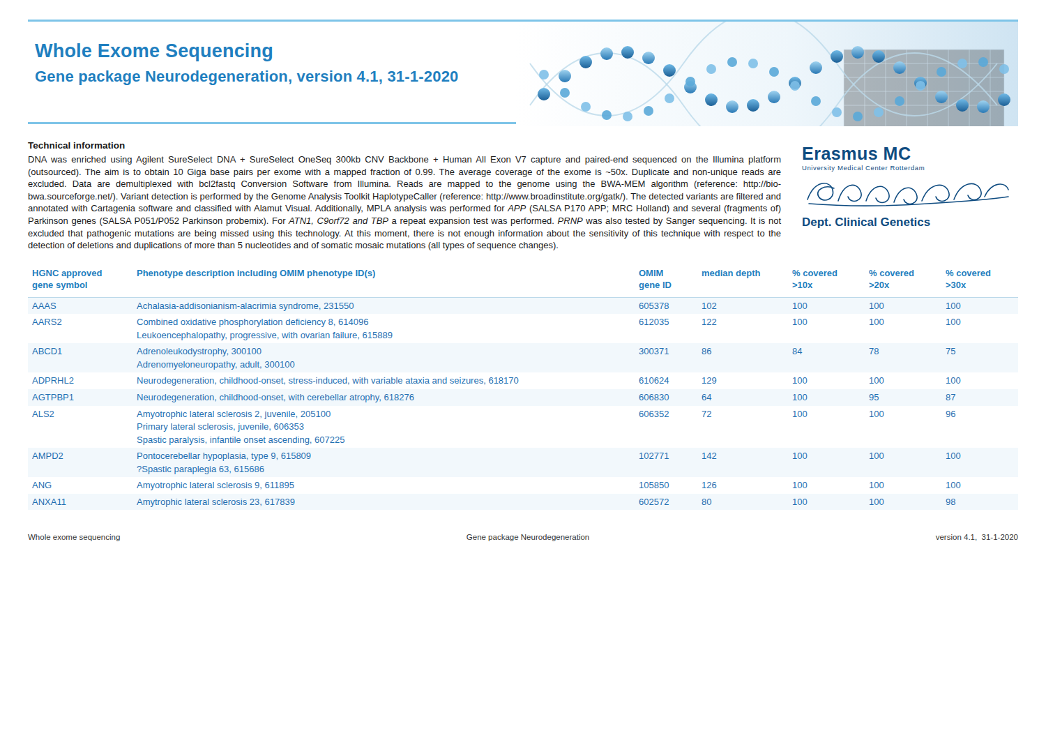Whole Exome Sequencing
Gene package Neurodegeneration, version 4.1, 31-1-2020
Technical information
DNA was enriched using Agilent SureSelect DNA + SureSelect OneSeq 300kb CNV Backbone + Human All Exon V7 capture and paired-end sequenced on the Illumina platform (outsourced). The aim is to obtain 10 Giga base pairs per exome with a mapped fraction of 0.99. The average coverage of the exome is ~50x. Duplicate and non-unique reads are excluded. Data are demultiplexed with bcl2fastq Conversion Software from Illumina. Reads are mapped to the genome using the BWA-MEM algorithm (reference: http://bio-bwa.sourceforge.net/). Variant detection is performed by the Genome Analysis Toolkit HaplotypeCaller (reference: http://www.broadinstitute.org/gatk/). The detected variants are filtered and annotated with Cartagenia software and classified with Alamut Visual. Additionally, MPLA analysis was performed for APP (SALSA P170 APP; MRC Holland) and several (fragments of) Parkinson genes (SALSA P051/P052 Parkinson probemix). For ATN1, C9orf72 and TBP a repeat expansion test was performed. PRNP was also tested by Sanger sequencing. It is not excluded that pathogenic mutations are being missed using this technology. At this moment, there is not enough information about the sensitivity of this technique with respect to the detection of deletions and duplications of more than 5 nucleotides and of somatic mosaic mutations (all types of sequence changes).
Erasmus MC
University Medical Center Rotterdam
Dept. Clinical Genetics
| HGNC approved gene symbol | Phenotype description including OMIM phenotype ID(s) | OMIM gene ID | median depth | % covered >10x | % covered >20x | % covered >30x |
| --- | --- | --- | --- | --- | --- | --- |
| AAAS | Achalasia-addisonianism-alacrimia syndrome, 231550 | 605378 | 102 | 100 | 100 | 100 |
| AARS2 | Combined oxidative phosphorylation deficiency 8, 614096 Leukoencephalopathy, progressive, with ovarian failure, 615889 | 612035 | 122 | 100 | 100 | 100 |
| ABCD1 | Adrenoleukodystrophy, 300100 Adrenomyeloneuropathy, adult, 300100 | 300371 | 86 | 84 | 78 | 75 |
| ADPRHL2 | Neurodegeneration, childhood-onset, stress-induced, with variable ataxia and seizures, 618170 | 610624 | 129 | 100 | 100 | 100 |
| AGTPBP1 | Neurodegeneration, childhood-onset, with cerebellar atrophy, 618276 | 606830 | 64 | 100 | 95 | 87 |
| ALS2 | Amyotrophic lateral sclerosis 2, juvenile, 205100 Primary lateral sclerosis, juvenile, 606353 Spastic paralysis, infantile onset ascending, 607225 | 606352 | 72 | 100 | 100 | 96 |
| AMPD2 | Pontocerebellar hypoplasia, type 9, 615809 ?Spastic paraplegia 63, 615686 | 102771 | 142 | 100 | 100 | 100 |
| ANG | Amyotrophic lateral sclerosis 9, 611895 | 105850 | 126 | 100 | 100 | 100 |
| ANXA11 | Amytrophic lateral sclerosis 23, 617839 | 602572 | 80 | 100 | 100 | 98 |
Whole exome sequencing
Gene package Neurodegeneration
version 4.1, 31-1-2020